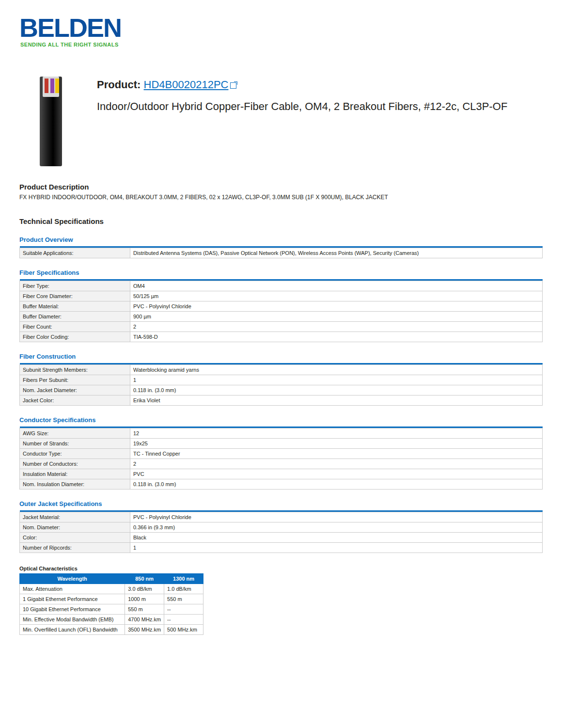BELDEN
SENDING ALL THE RIGHT SIGNALS
Product: HD4B0020212PC
Indoor/Outdoor Hybrid Copper-Fiber Cable, OM4, 2 Breakout Fibers, #12-2c, CL3P-OF
Product Description
FX HYBRID INDOOR/OUTDOOR, OM4, BREAKOUT 3.0MM, 2 FIBERS, 02 x 12AWG, CL3P-OF, 3.0MM SUB (1F X 900UM), BLACK JACKET
Technical Specifications
Product Overview
| Suitable Applications: | Distributed Antenna Systems (DAS), Passive Optical Network (PON), Wireless Access Points (WAP), Security (Cameras) |
Fiber Specifications
| Fiber Type: | OM4 |
| Fiber Core Diameter: | 50/125 µm |
| Buffer Material: | PVC - Polyvinyl Chloride |
| Buffer Diameter: | 900 µm |
| Fiber Count: | 2 |
| Fiber Color Coding: | TIA-598-D |
Fiber Construction
| Subunit Strength Members: | Waterblocking aramid yarns |
| Fibers Per Subunit: | 1 |
| Nom. Jacket Diameter: | 0.118 in. (3.0 mm) |
| Jacket Color: | Erika Violet |
Conductor Specifications
| AWG Size: | 12 |
| Number of Strands: | 19x25 |
| Conductor Type: | TC - Tinned Copper |
| Number of Conductors: | 2 |
| Insulation Material: | PVC |
| Nom. Insulation Diameter: | 0.118 in. (3.0 mm) |
Outer Jacket Specifications
| Jacket Material: | PVC - Polyvinyl Chloride |
| Nom. Diameter: | 0.366 in (9.3 mm) |
| Color: | Black |
| Number of Ripcords: | 1 |
Optical Characteristics
| Wavelength | 850 nm | 1300 nm |
| --- | --- | --- |
| Max. Attenuation | 3.0 dB/km | 1.0 dB/km |
| 1 Gigabit Ethernet Performance | 1000 m | 550 m |
| 10 Gigabit Ethernet Performance | 550 m | -- |
| Min. Effective Modal Bandwidth (EMB) | 4700 MHz.km | -- |
| Min. Overfilled Launch (OFL) Bandwidth | 3500 MHz.km | 500 MHz.km |